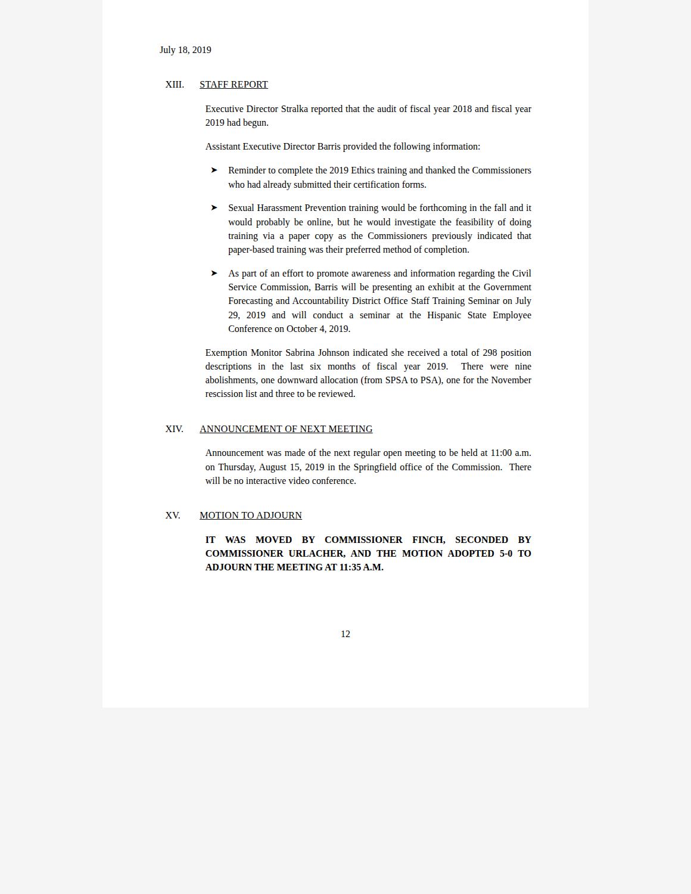July 18, 2019
XIII. STAFF REPORT
Executive Director Stralka reported that the audit of fiscal year 2018 and fiscal year 2019 had begun.
Assistant Executive Director Barris provided the following information:
Reminder to complete the 2019 Ethics training and thanked the Commissioners who had already submitted their certification forms.
Sexual Harassment Prevention training would be forthcoming in the fall and it would probably be online, but he would investigate the feasibility of doing training via a paper copy as the Commissioners previously indicated that paper-based training was their preferred method of completion.
As part of an effort to promote awareness and information regarding the Civil Service Commission, Barris will be presenting an exhibit at the Government Forecasting and Accountability District Office Staff Training Seminar on July 29, 2019 and will conduct a seminar at the Hispanic State Employee Conference on October 4, 2019.
Exemption Monitor Sabrina Johnson indicated she received a total of 298 position descriptions in the last six months of fiscal year 2019. There were nine abolishments, one downward allocation (from SPSA to PSA), one for the November rescission list and three to be reviewed.
XIV. ANNOUNCEMENT OF NEXT MEETING
Announcement was made of the next regular open meeting to be held at 11:00 a.m. on Thursday, August 15, 2019 in the Springfield office of the Commission. There will be no interactive video conference.
XV. MOTION TO ADJOURN
IT WAS MOVED BY COMMISSIONER FINCH, SECONDED BY COMMISSIONER URLACHER, AND THE MOTION ADOPTED 5-0 TO ADJOURN THE MEETING AT 11:35 A.M.
12